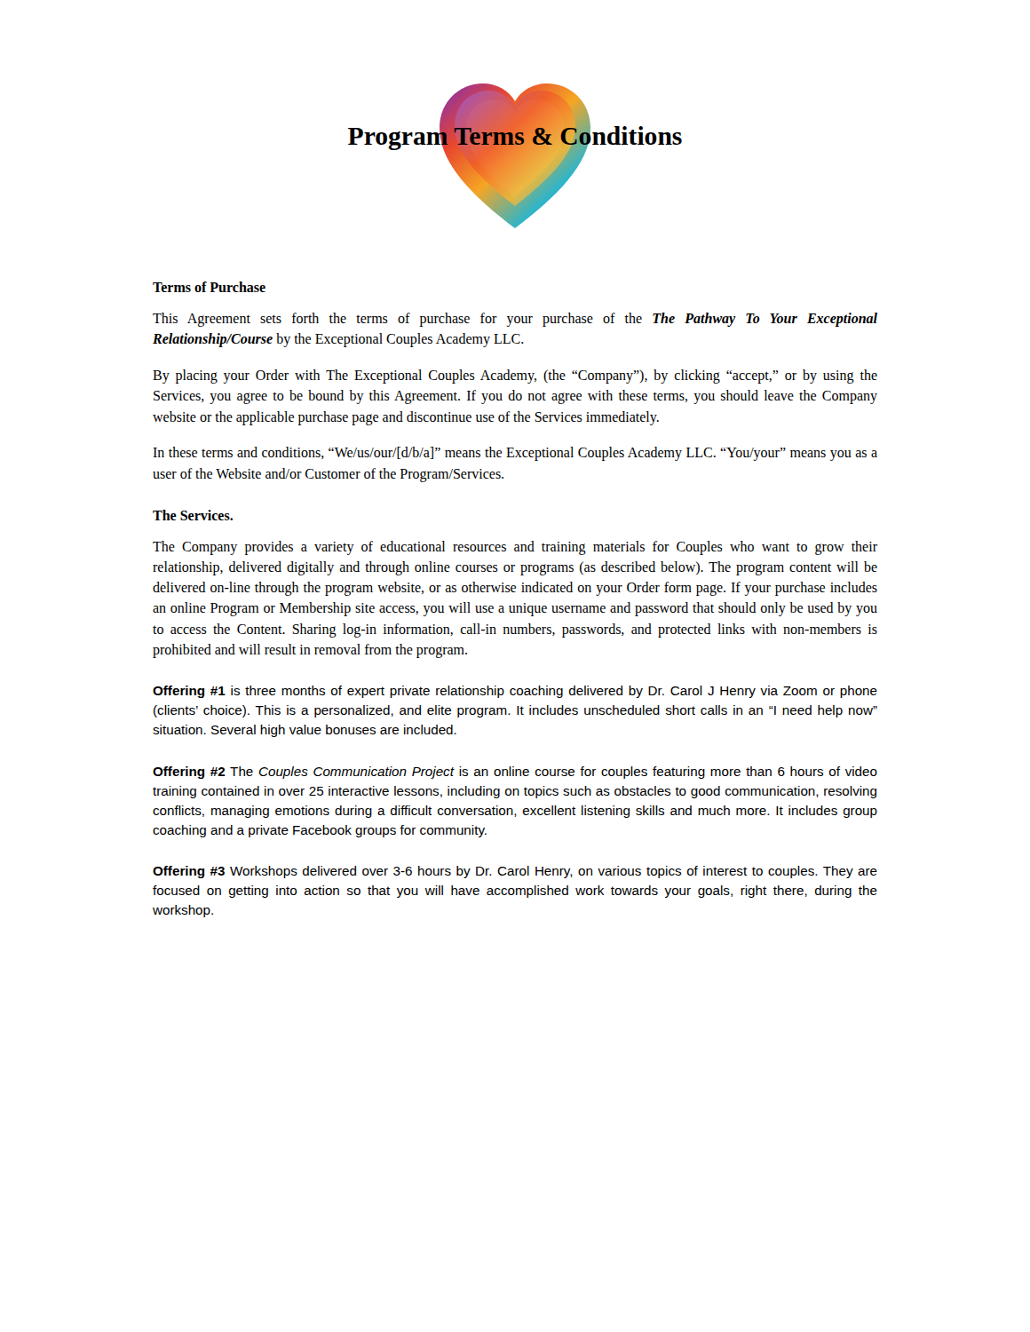Program Terms & Conditions
Terms of Purchase
This Agreement sets forth the terms of purchase for your purchase of the The Pathway To Your Exceptional Relationship/Course by the Exceptional Couples Academy LLC.
By placing your Order with The Exceptional Couples Academy, (the “Company”), by clicking “accept,” or by using the Services, you agree to be bound by this Agreement. If you do not agree with these terms, you should leave the Company website or the applicable purchase page and discontinue use of the Services immediately.
In these terms and conditions, “We/us/our/[d/b/a]” means the Exceptional Couples Academy LLC. “You/your” means you as a user of the Website and/or Customer of the Program/Services.
The Services.
The Company provides a variety of educational resources and training materials for Couples who want to grow their relationship, delivered digitally and through online courses or programs (as described below). The program content will be delivered on-line through the program website, or as otherwise indicated on your Order form page. If your purchase includes an online Program or Membership site access, you will use a unique username and password that should only be used by you to access the Content. Sharing log-in information, call-in numbers, passwords, and protected links with non-members is prohibited and will result in removal from the program.
Offering #1 is three months of expert private relationship coaching delivered by Dr. Carol J Henry via Zoom or phone (clients’ choice). This is a personalized, and elite program. It includes unscheduled short calls in an “I need help now” situation. Several high value bonuses are included.
Offering #2 The Couples Communication Project is an online course for couples featuring more than 6 hours of video training contained in over 25 interactive lessons, including on topics such as obstacles to good communication, resolving conflicts, managing emotions during a difficult conversation, excellent listening skills and much more. It includes group coaching and a private Facebook groups for community.
Offering #3 Workshops delivered over 3-6 hours by Dr. Carol Henry, on various topics of interest to couples. They are focused on getting into action so that you will have accomplished work towards your goals, right there, during the workshop.